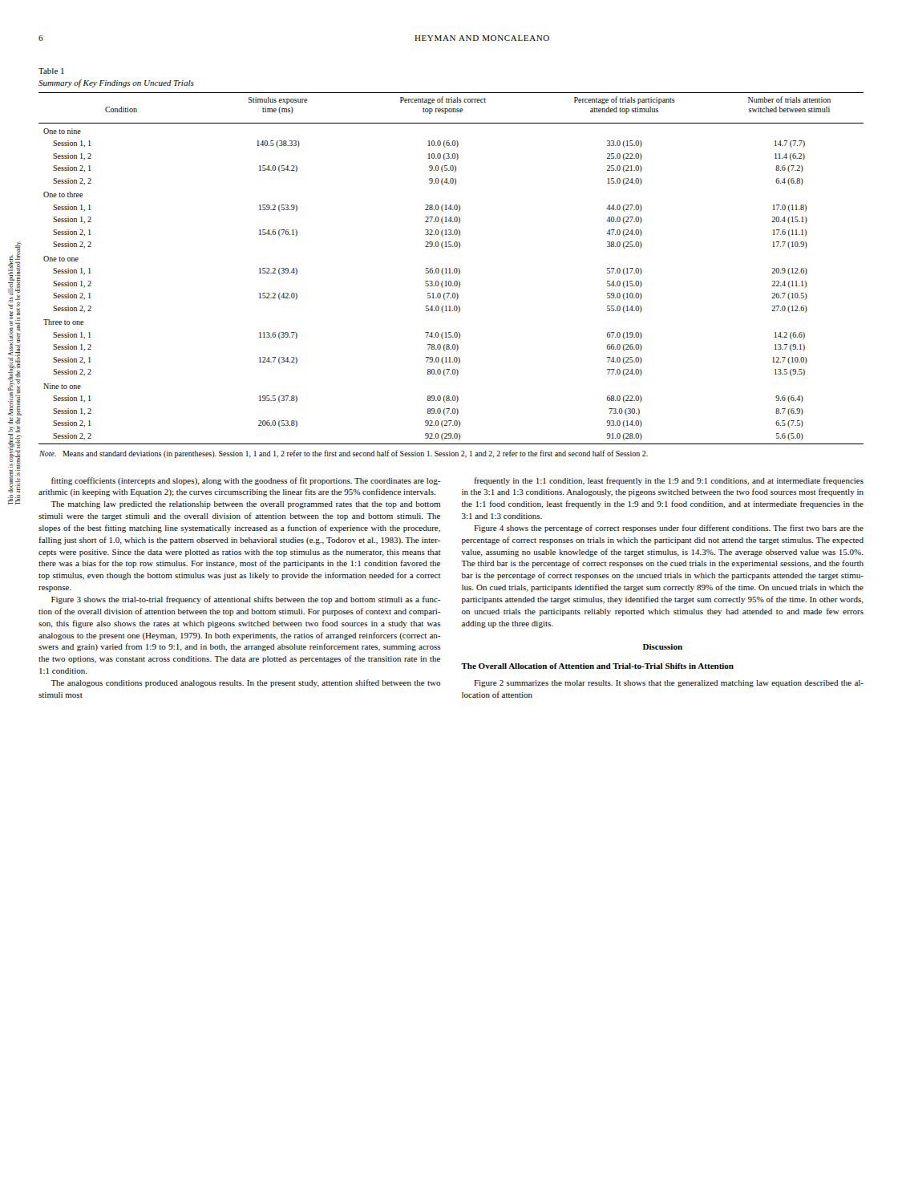This document is copyrighted by the American Psychological Association or one of its allied publishers. This article is intended solely for the personal use of the individual user and is not to be disseminated broadly.
6 HEYMAN AND MONCALEANO
Table 1 Summary of Key Findings on Uncued Trials
| Condition | Stimulus exposure time (ms) | Percentage of trials correct top response | Percentage of trials participants attended top stimulus | Number of trials attention switched between stimuli |
| --- | --- | --- | --- | --- |
| One to nine |
| Session 1, 1 | 140.5 (38.33) | 10.0 (6.0) | 33.0 (15.0) | 14.7 (7.7) |
| Session 1, 2 | | 10.0 (3.0) | 25.0 (22.0) | 11.4 (6.2) |
| Session 2, 1 | 154.0 (54.2) | 9.0 (5.0) | 25.0 (21.0) | 8.6 (7.2) |
| Session 2, 2 | | 9.0 (4.0) | 15.0 (24.0) | 6.4 (6.8) |
| One to three |
| Session 1, 1 | 159.2 (53.9) | 28.0 (14.0) | 44.0 (27.0) | 17.0 (11.8) |
| Session 1, 2 | | 27.0 (14.0) | 40.0 (27.0) | 20.4 (15.1) |
| Session 2, 1 | 154.6 (76.1) | 32.0 (13.0) | 47.0 (24.0) | 17.6 (11.1) |
| Session 2, 2 | | 29.0 (15.0) | 38.0 (25.0) | 17.7 (10.9) |
| One to one |
| Session 1, 1 | 152.2 (39.4) | 56.0 (11.0) | 57.0 (17.0) | 20.9 (12.6) |
| Session 1, 2 | | 53.0 (10.0) | 54.0 (15.0) | 22.4 (11.1) |
| Session 2, 1 | 152.2 (42.0) | 51.0 (7.0) | 59.0 (10.0) | 26.7 (10.5) |
| Session 2, 2 | | 54.0 (11.0) | 55.0 (14.0) | 27.0 (12.6) |
| Three to one |
| Session 1, 1 | 113.6 (39.7) | 74.0 (15.0) | 67.0 (19.0) | 14.2 (6.6) |
| Session 1, 2 | | 78.0 (8.0) | 66.0 (26.0) | 13.7 (9.1) |
| Session 2, 1 | 124.7 (34.2) | 79.0 (11.0) | 74.0 (25.0) | 12.7 (10.0) |
| Session 2, 2 | | 80.0 (7.0) | 77.0 (24.0) | 13.5 (9.5) |
| Nine to one |
| Session 1, 1 | 195.5 (37.8) | 89.0 (8.0) | 68.0 (22.0) | 9.6 (6.4) |
| Session 1, 2 | | 89.0 (7.0) | 73.0 (30.) | 8.7 (6.9) |
| Session 2, 1 | 206.0 (53.8) | 92.0 (27.0) | 93.0 (14.0) | 6.5 (7.5) |
| Session 2, 2 | | 92.0 (29.0) | 91.0 (28.0) | 5.6 (5.0) |
| Note. Means and standard deviations (in parentheses). Session 1, 1 and 1, 2 refer to the first and second half of Session 1. Session 2, 1 and 2, 2 refer to the first and second half of Session 2. |
fitting coefficients (intercepts and slopes), along with the goodness of fit proportions. The coordinates are logarithmic (in keeping with Equation 2); the curves circumscribing the linear fits are the 95% confidence intervals.
The matching law predicted the relationship between the overall programmed rates that the top and bottom stimuli were the target stimuli and the overall division of attention between the top and bottom stimuli. The slopes of the best fitting matching line systematically increased as a function of experience with the procedure, falling just short of 1.0, which is the pattern observed in behavioral studies (e.g., Todorov et al., 1983). The intercepts were positive. Since the data were plotted as ratios with the top stimulus as the numerator, this means that there was a bias for the top row stimulus. For instance, most of the participants in the 1:1 condition favored the top stimulus, even though the bottom stimulus was just as likely to provide the information needed for a correct response.
Figure 3 shows the trial-to-trial frequency of attentional shifts between the top and bottom stimuli as a function of the overall division of attention between the top and bottom stimuli. For purposes of context and comparison, this figure also shows the rates at which pigeons switched between two food sources in a study that was analogous to the present one (Heyman, 1979). In both experiments, the ratios of arranged reinforcers (correct answers and grain) varied from 1:9 to 9:1, and in both, the arranged absolute reinforcement rates, summing across the two options, was constant across conditions. The data are plotted as percentages of the transition rate in the 1:1 condition.
The analogous conditions produced analogous results. In the present study, attention shifted between the two stimuli most
frequently in the 1:1 condition, least frequently in the 1:9 and 9:1 conditions, and at intermediate frequencies in the 3:1 and 1:3 conditions. Analogously, the pigeons switched between the two food sources most frequently in the 1:1 food condition, least frequently in the 1:9 and 9:1 food condition, and at intermediate frequencies in the 3:1 and 1:3 conditions.
Figure 4 shows the percentage of correct responses under four different conditions. The first two bars are the percentage of correct responses on trials in which the participant did not attend the target stimulus. The expected value, assuming no usable knowledge of the target stimulus, is 14.3%. The average observed value was 15.0%. The third bar is the percentage of correct responses on the cued trials in the experimental sessions, and the fourth bar is the percentage of correct responses on the uncued trials in which the particpants attended the target stimulus. On cued trials, participants identified the target sum correctly 89% of the time. On uncued trials in which the participants attended the target stimulus, they identified the target sum correctly 95% of the time. In other words, on uncued trials the participants reliably reported which stimulus they had attended to and made few errors adding up the three digits.
Discussion
The Overall Allocation of Attention and Trial-to-Trial Shifts in Attention
Figure 2 summarizes the molar results. It shows that the generalized matching law equation described the allocation of attention